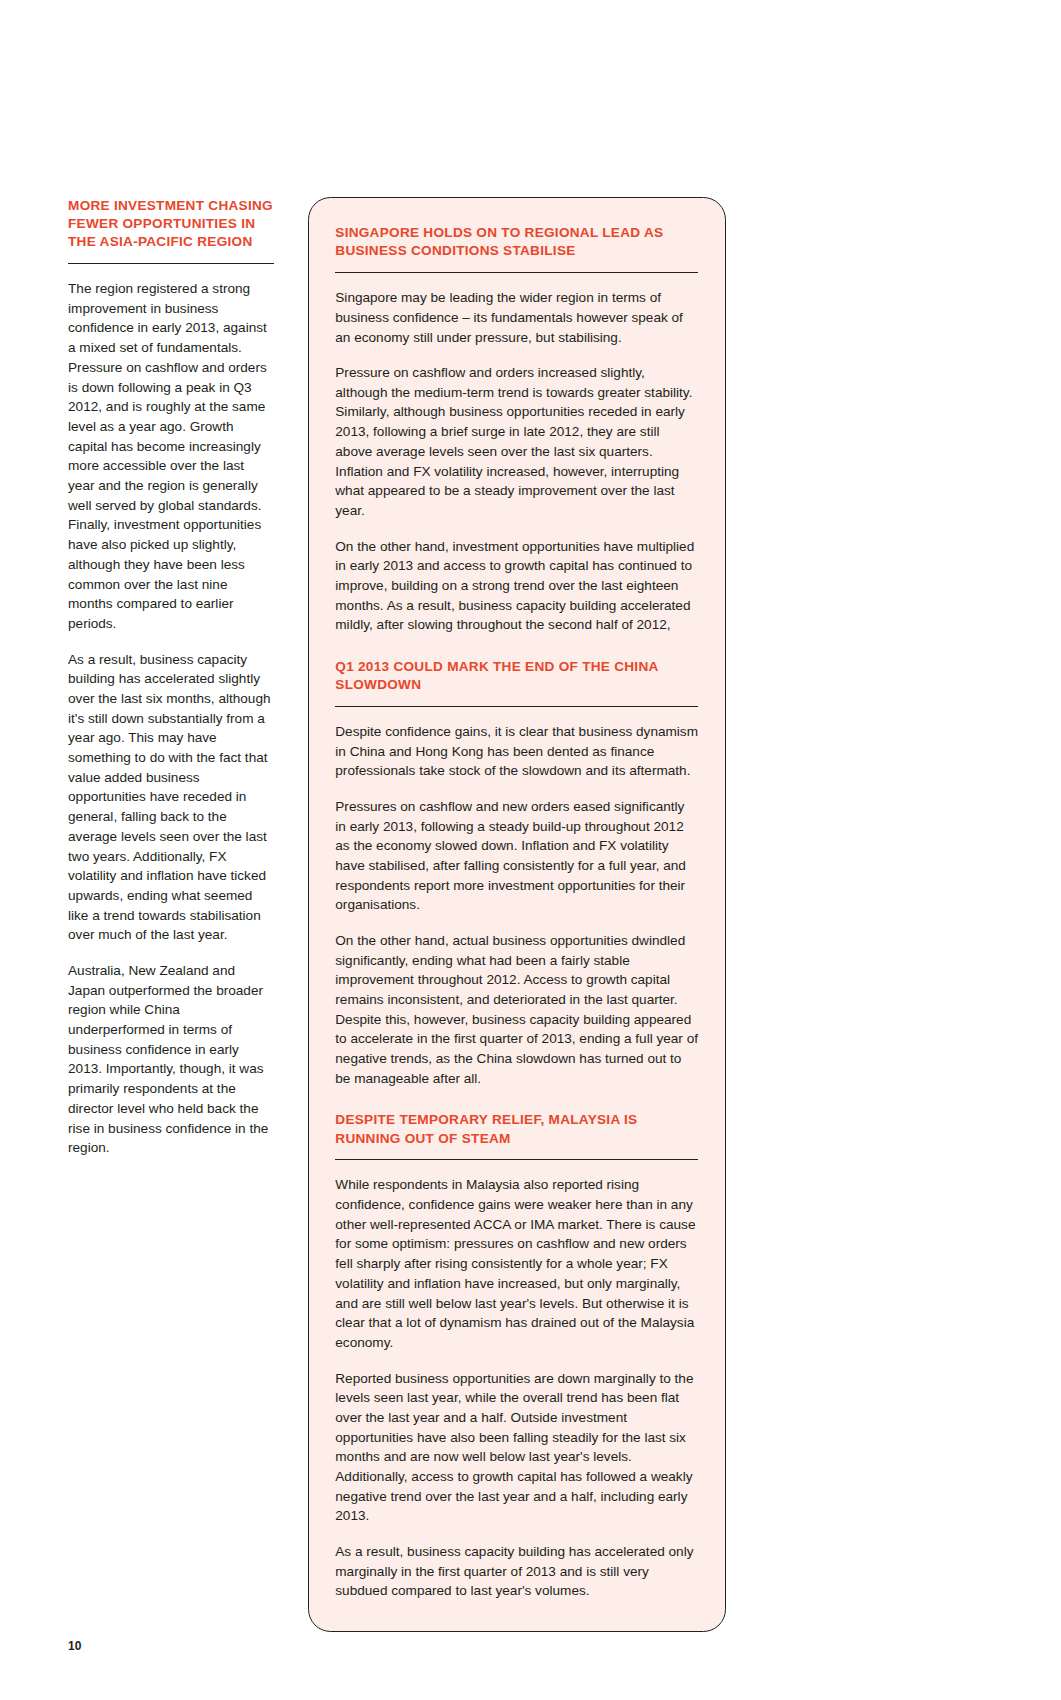More investment chasing fewer opportunities in the Asia-Pacific region
The region registered a strong improvement in business confidence in early 2013, against a mixed set of fundamentals. Pressure on cashflow and orders is down following a peak in Q3 2012, and is roughly at the same level as a year ago. Growth capital has become increasingly more accessible over the last year and the region is generally well served by global standards. Finally, investment opportunities have also picked up slightly, although they have been less common over the last nine months compared to earlier periods.
As a result, business capacity building has accelerated slightly over the last six months, although it's still down substantially from a year ago. This may have something to do with the fact that value added business opportunities have receded in general, falling back to the average levels seen over the last two years. Additionally, FX volatility and inflation have ticked upwards, ending what seemed like a trend towards stabilisation over much of the last year.
Australia, New Zealand and Japan outperformed the broader region while China underperformed in terms of business confidence in early 2013. Importantly, though, it was primarily respondents at the director level who held back the rise in business confidence in the region.
Singapore holds on to regional lead as business conditions stabilise
Singapore may be leading the wider region in terms of business confidence – its fundamentals however speak of an economy still under pressure, but stabilising.
Pressure on cashflow and orders increased slightly, although the medium-term trend is towards greater stability. Similarly, although business opportunities receded in early 2013, following a brief surge in late 2012, they are still above average levels seen over the last six quarters. Inflation and FX volatility increased, however, interrupting what appeared to be a steady improvement over the last year.
On the other hand, investment opportunities have multiplied in early 2013 and access to growth capital has continued to improve, building on a strong trend over the last eighteen months. As a result, business capacity building accelerated mildly, after slowing throughout the second half of 2012,
Q1 2013 could mark the end of the China slowdown
Despite confidence gains, it is clear that business dynamism in China and Hong Kong has been dented as finance professionals take stock of the slowdown and its aftermath.
Pressures on cashflow and new orders eased significantly in early 2013, following a steady build-up throughout 2012 as the economy slowed down. Inflation and FX volatility have stabilised, after falling consistently for a full year, and respondents report more investment opportunities for their organisations.
On the other hand, actual business opportunities dwindled significantly, ending what had been a fairly stable improvement throughout 2012. Access to growth capital remains inconsistent, and deteriorated in the last quarter. Despite this, however, business capacity building appeared to accelerate in the first quarter of 2013, ending a full year of negative trends, as the China slowdown has turned out to be manageable after all.
Despite temporary relief, Malaysia is running out of steam
While respondents in Malaysia also reported rising confidence, confidence gains were weaker here than in any other well-represented ACCA or IMA market. There is cause for some optimism: pressures on cashflow and new orders fell sharply after rising consistently for a whole year; FX volatility and inflation have increased, but only marginally, and are still well below last year's levels. But otherwise it is clear that a lot of dynamism has drained out of the Malaysia economy.
Reported business opportunities are down marginally to the levels seen last year, while the overall trend has been flat over the last year and a half. Outside investment opportunities have also been falling steadily for the last six months and are now well below last year's levels. Additionally, access to growth capital has followed a weakly negative trend over the last year and a half, including early 2013.
As a result, business capacity building has accelerated only marginally in the first quarter of 2013 and is still very subdued compared to last year's volumes.
10